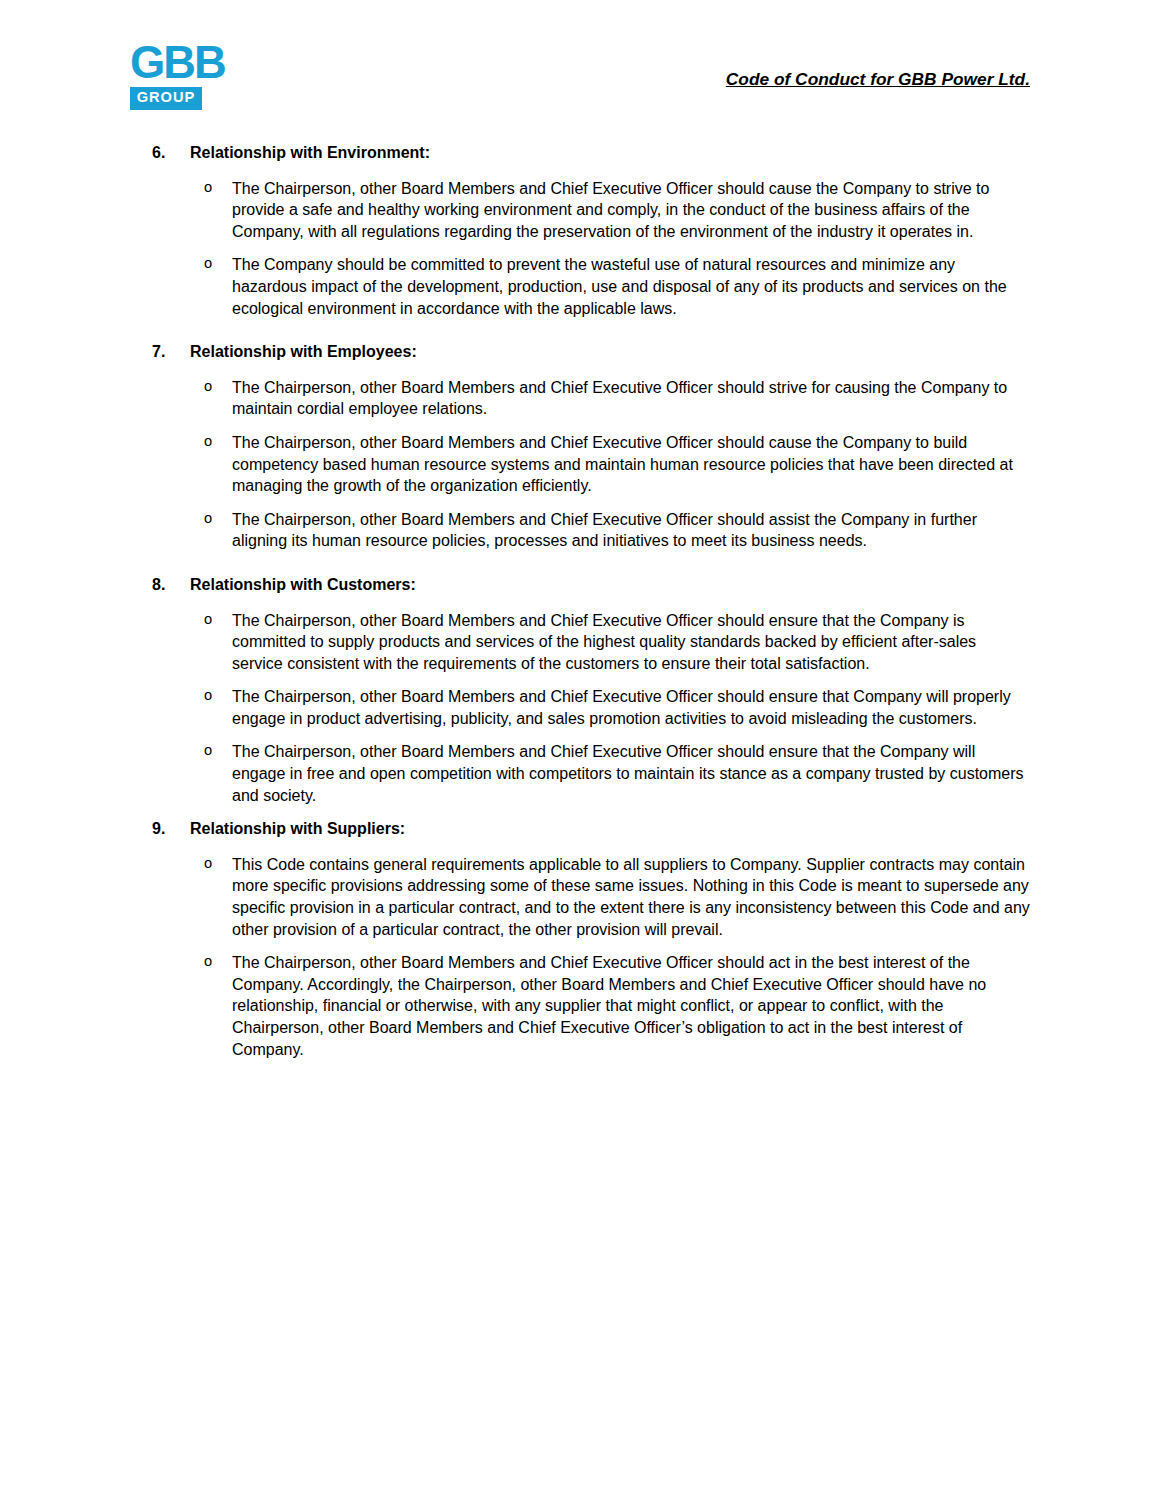GBB
GROUP
Code of Conduct for GBB Power Ltd.
Relationship with Environment:
The Chairperson, other Board Members and Chief Executive Officer should cause the Company to strive to provide a safe and healthy working environment and comply, in the conduct of the business affairs of the Company, with all regulations regarding the preservation of the environment of the industry it operates in.
The Company should be committed to prevent the wasteful use of natural resources and minimize any hazardous impact of the development, production, use and disposal of any of its products and services on the ecological environment in accordance with the applicable laws.
Relationship with Employees:
The Chairperson, other Board Members and Chief Executive Officer should strive for causing the Company to maintain cordial employee relations.
The Chairperson, other Board Members and Chief Executive Officer should cause the Company to build competency based human resource systems and maintain human resource policies that have been directed at managing the growth of the organization efficiently.
The Chairperson, other Board Members and Chief Executive Officer should assist the Company in further aligning its human resource policies, processes and initiatives to meet its business needs.
Relationship with Customers:
The Chairperson, other Board Members and Chief Executive Officer should ensure that the Company is committed to supply products and services of the highest quality standards backed by efficient after-sales service consistent with the requirements of the customers to ensure their total satisfaction.
The Chairperson, other Board Members and Chief Executive Officer should ensure that Company will properly engage in product advertising, publicity, and sales promotion activities to avoid misleading the customers.
The Chairperson, other Board Members and Chief Executive Officer should ensure that the Company will engage in free and open competition with competitors to maintain its stance as a company trusted by customers and society.
Relationship with Suppliers:
This Code contains general requirements applicable to all suppliers to Company. Supplier contracts may contain more specific provisions addressing some of these same issues. Nothing in this Code is meant to supersede any specific provision in a particular contract, and to the extent there is any inconsistency between this Code and any other provision of a particular contract, the other provision will prevail.
The Chairperson, other Board Members and Chief Executive Officer should act in the best interest of the Company. Accordingly, the Chairperson, other Board Members and Chief Executive Officer should have no relationship, financial or otherwise, with any supplier that might conflict, or appear to conflict, with the Chairperson, other Board Members and Chief Executive Officer’s obligation to act in the best interest of Company.